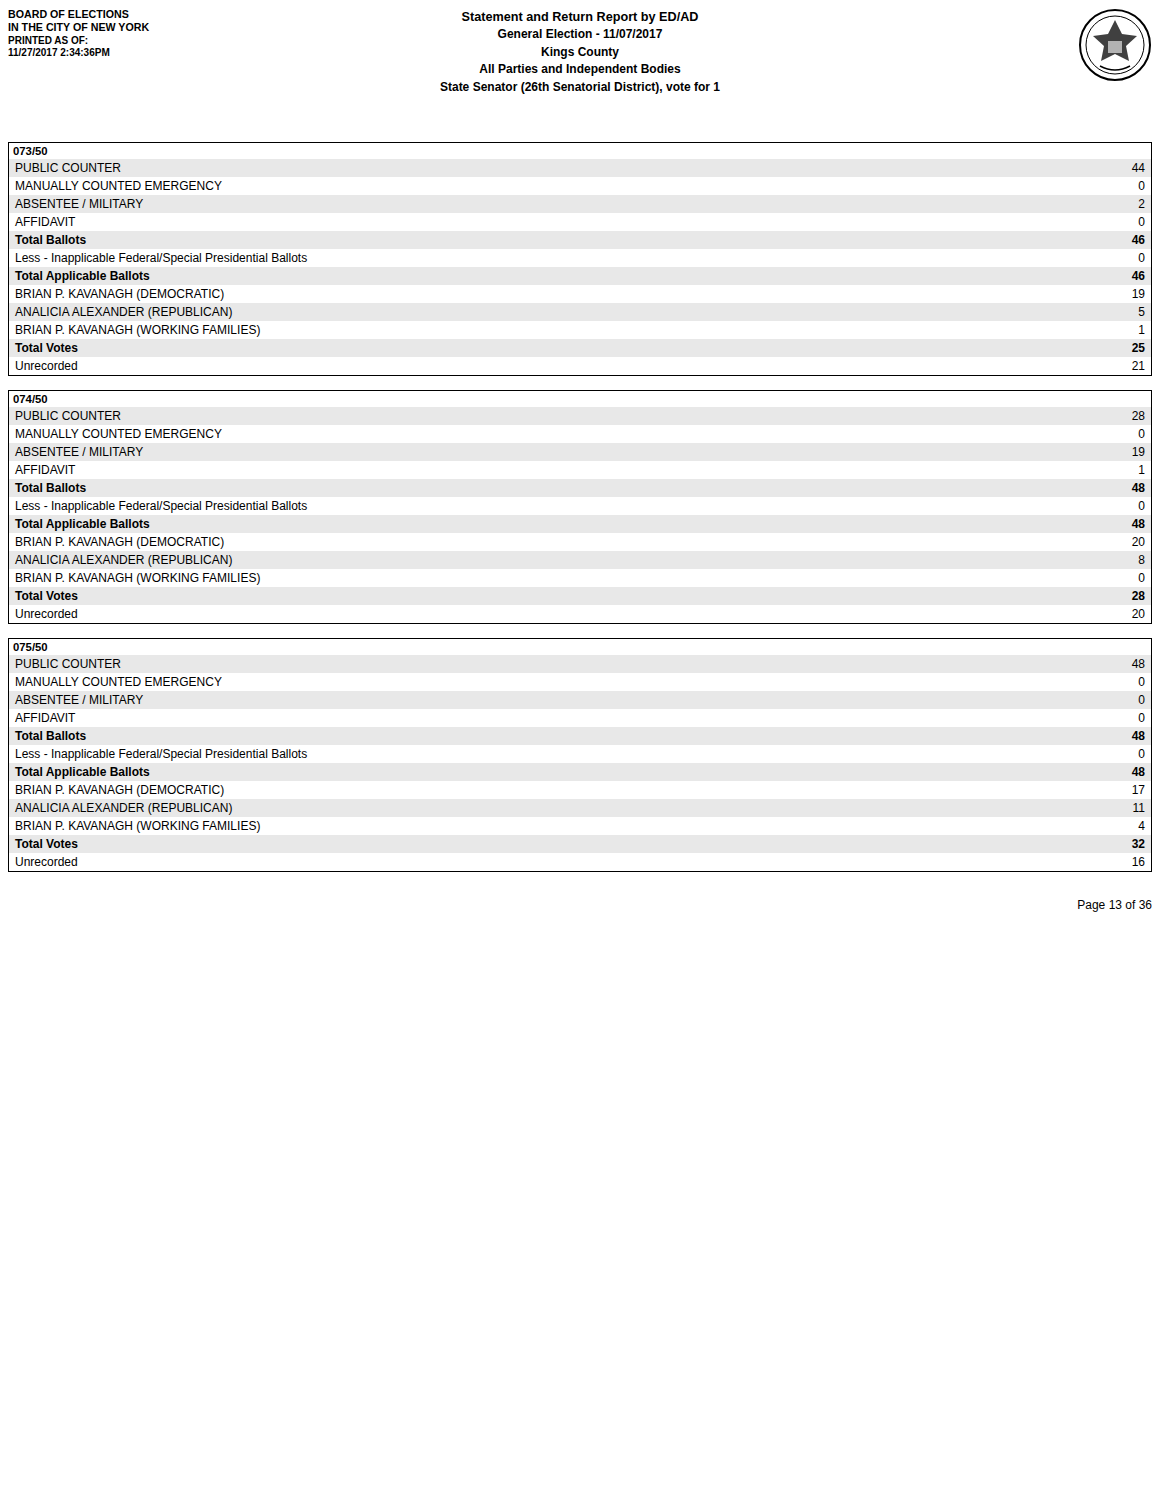BOARD OF ELECTIONS
IN THE CITY OF NEW YORK
PRINTED AS OF:
11/27/2017 2:34:36PM
Statement and Return Report by ED/AD
General Election - 11/07/2017
Kings County
All Parties and Independent Bodies
State Senator (26th Senatorial District), vote for 1
073/50
| PUBLIC COUNTER | 44 |
| MANUALLY COUNTED EMERGENCY | 0 |
| ABSENTEE / MILITARY | 2 |
| AFFIDAVIT | 0 |
| Total Ballots | 46 |
| Less - Inapplicable Federal/Special Presidential Ballots | 0 |
| Total Applicable Ballots | 46 |
| BRIAN P. KAVANAGH (DEMOCRATIC) | 19 |
| ANALICIA ALEXANDER (REPUBLICAN) | 5 |
| BRIAN P. KAVANAGH (WORKING FAMILIES) | 1 |
| Total Votes | 25 |
| Unrecorded | 21 |
074/50
| PUBLIC COUNTER | 28 |
| MANUALLY COUNTED EMERGENCY | 0 |
| ABSENTEE / MILITARY | 19 |
| AFFIDAVIT | 1 |
| Total Ballots | 48 |
| Less - Inapplicable Federal/Special Presidential Ballots | 0 |
| Total Applicable Ballots | 48 |
| BRIAN P. KAVANAGH (DEMOCRATIC) | 20 |
| ANALICIA ALEXANDER (REPUBLICAN) | 8 |
| BRIAN P. KAVANAGH (WORKING FAMILIES) | 0 |
| Total Votes | 28 |
| Unrecorded | 20 |
075/50
| PUBLIC COUNTER | 48 |
| MANUALLY COUNTED EMERGENCY | 0 |
| ABSENTEE / MILITARY | 0 |
| AFFIDAVIT | 0 |
| Total Ballots | 48 |
| Less - Inapplicable Federal/Special Presidential Ballots | 0 |
| Total Applicable Ballots | 48 |
| BRIAN P. KAVANAGH (DEMOCRATIC) | 17 |
| ANALICIA ALEXANDER (REPUBLICAN) | 11 |
| BRIAN P. KAVANAGH (WORKING FAMILIES) | 4 |
| Total Votes | 32 |
| Unrecorded | 16 |
Page 13 of 36